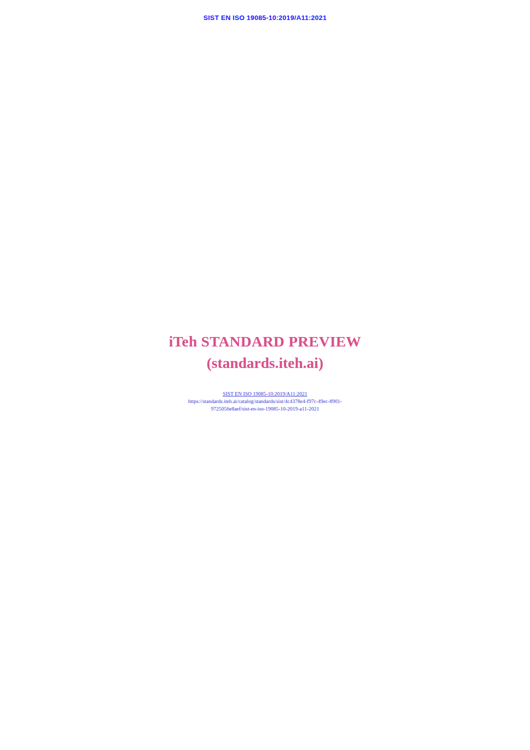SIST EN ISO 19085-10:2019/A11:2021
iTeh STANDARD PREVIEW
(standards.iteh.ai)
SIST EN ISO 19085-10:2019/A11:2021 https://standards.iteh.ai/catalog/standards/sist/4c4378e4-f97c-49ec-8901- 9725056e8aef/sist-en-iso-19085-10-2019-a11-2021